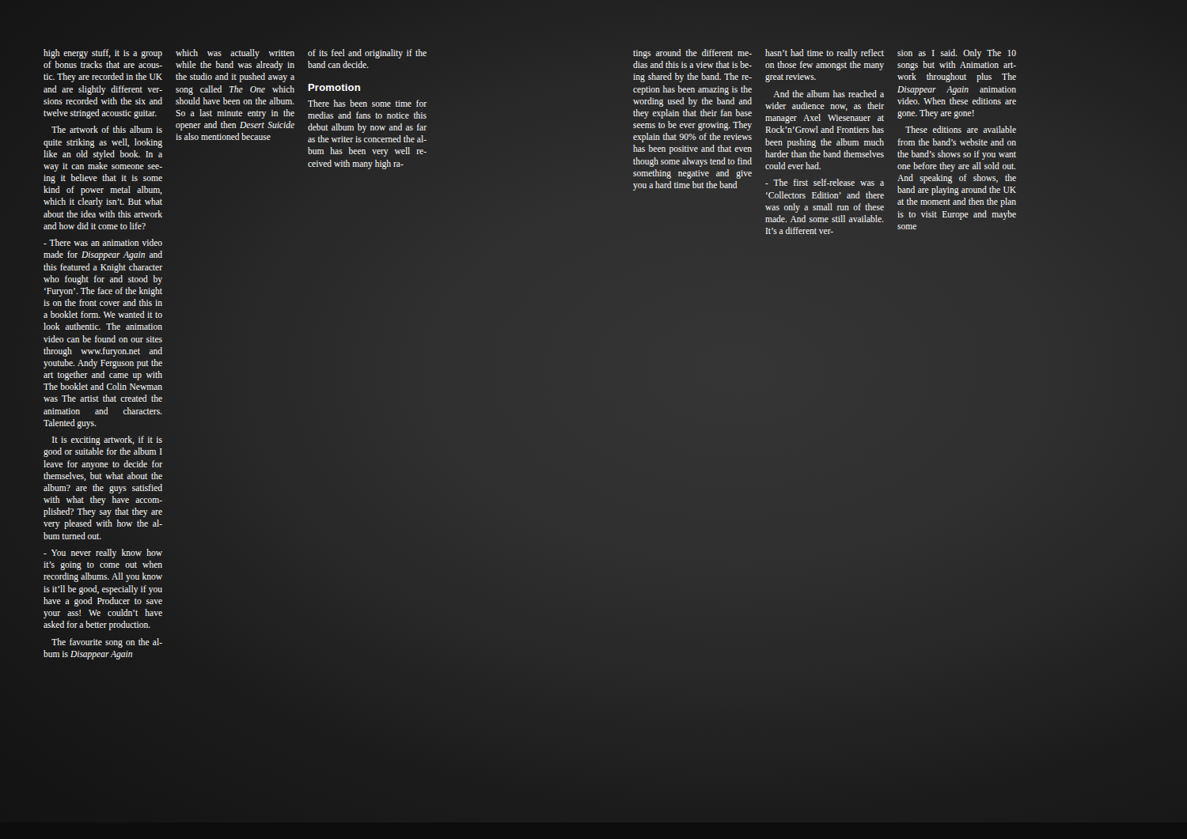high energy stuff, it is a group of bonus tracks that are acoustic. They are recorded in the UK and are slightly different versions recorded with the six and twelve stringed acoustic guitar.
The artwork of this album is quite striking as well, looking like an old styled book. In a way it can make someone seeing it believe that it is some kind of power metal album, which it clearly isn’t. But what about the idea with this artwork and how did it come to life?
- There was an animation video made for Disappear Again and this featured a Knight character who fought for and stood by ‘Furyon’. The face of the knight is on the front cover and this in a booklet form. We wanted it to look authentic. The animation video can be found on our sites through www.furyon.net and youtube. Andy Ferguson put the art together and came up with The booklet and Colin Newman was The artist that created the animation and characters. Talented guys.
It is exciting artwork, if it is good or suitable for the album I leave for anyone to decide for themselves, but what about the album? are the guys satisfied with what they have accomplished? They say that they are very pleased with how the album turned out.
- You never really know how it’s going to come out when recording albums. All you know is it’ll be good, especially if you have a good Producer to save your ass! We couldn’t have asked for a better production.
The favourite song on the album is Disappear Again
which was actually written while the band was already in the studio and it pushed away a song called The One which should have been on the album. So a last minute entry in the opener and then Desert Suicide is also mentioned because
of its feel and originality if the band can decide.
Promotion
There has been some time for medias and fans to notice this debut album by now and as far as the writer is concerned the album has been very well received with many high ra-
tings around the different medias and this is a view that is being shared by the band. The reception has been amazing is the wording used by the band and they explain that their fan base seems to be ever growing. They explain that 90% of the reviews has been positive and that even though some always tend to find something negative and give you a hard time but the band
hasn’t had time to really reflect on those few amongst the many great reviews.
And the album has reached a wider audience now, as their manager Axel Wiesenauer at Rock’n’Growl and Frontiers has been pushing the album much harder than the band themselves could ever had.
- The first self-release was a ‘Collectors Edition’ and there was only a small run of these made. And some still available. It’s a different ver-
sion as I said. Only The 10 songs but with Animation artwork throughout plus The Disappear Again animation video. When these editions are gone. They are gone!
These editions are available from the band’s website and on the band’s shows so if you want one before they are all sold out. And speaking of shows, the band are playing around the UK at the moment and then the plan is to visit Europe and maybe some